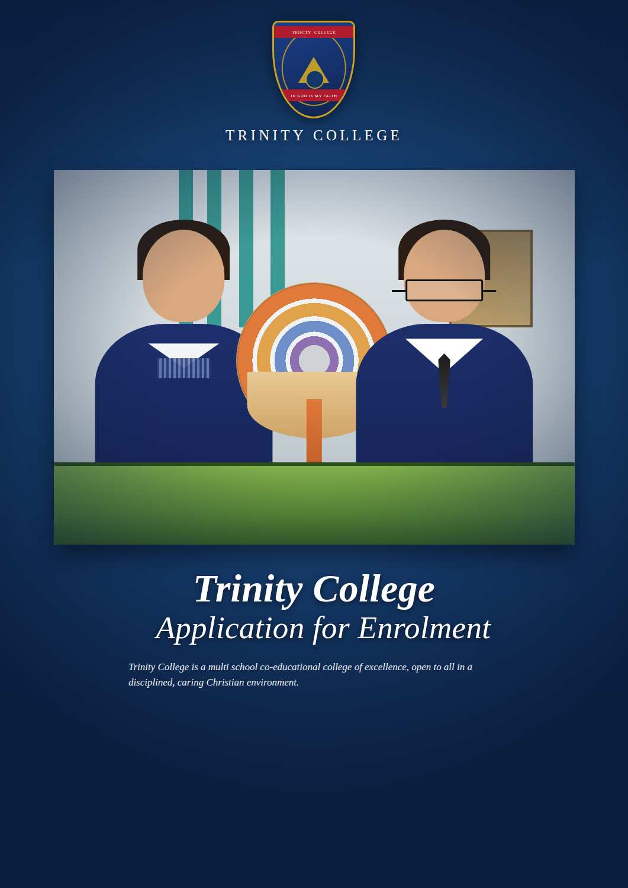Trinity College In God is my faith
Trinity College
Two Trinity College students in uniform smiling beside a colourful wooden marble-run project in a classroom.
Trinity College Application for Enrolment
Trinity College is a multi school co-educational college of excellence, open to all in a disciplined, caring Christian environment.